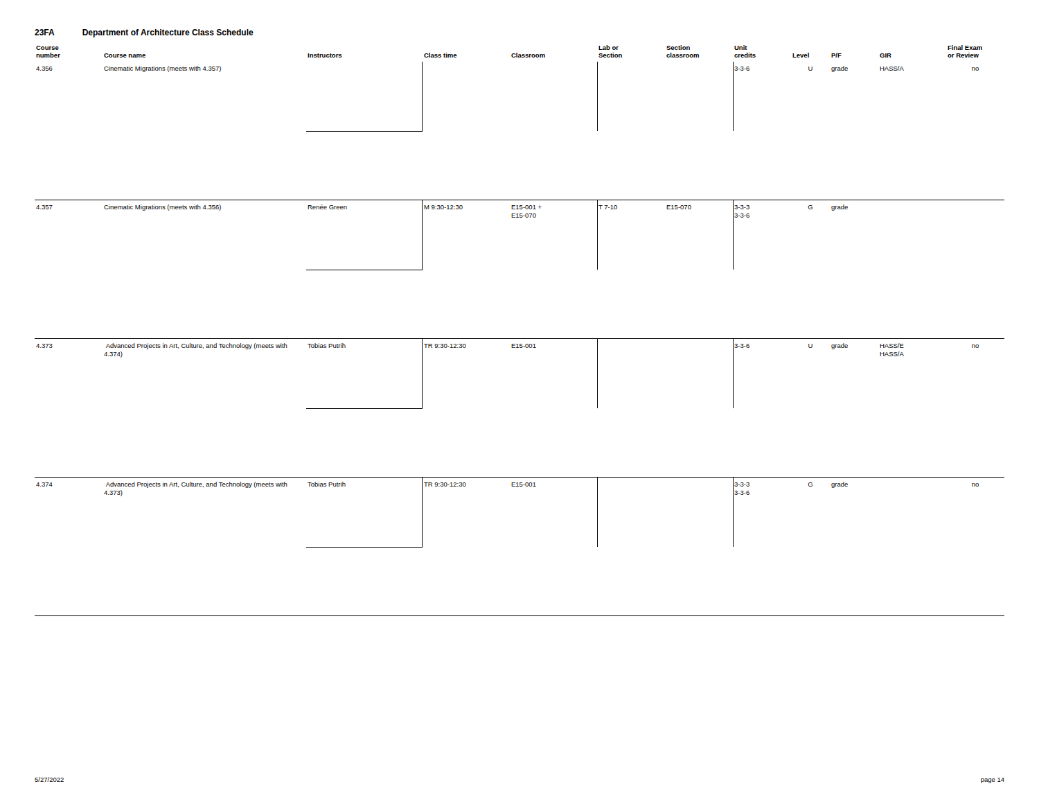23FA Department of Architecture Class Schedule
| Course number | Course name | Instructors | Class time | Classroom | Lab or Section | Section classroom | Unit credits | Level | P/F | GIR | Final Exam or Review |
| --- | --- | --- | --- | --- | --- | --- | --- | --- | --- | --- | --- |
| 4.356 | Cinematic Migrations (meets with 4.357) | | | | | | 3-3-6 | U | grade | HASS/A | no |
| 4.357 | Cinematic Migrations (meets with 4.356) | Renée Green | M 9:30-12:30 | E15-001 + E15-070 | T 7-10 | E15-070 | 3-3-3 3-3-6 | G | grade | | |
| 4.373 | Advanced Projects in Art, Culture, and Technology (meets with 4.374) | Tobias Putrih | TR 9:30-12:30 | E15-001 | | | 3-3-6 | U | grade | HASS/E HASS/A | no |
| 4.374 | Advanced Projects in Art, Culture, and Technology (meets with 4.373) | Tobias Putrih | TR 9:30-12:30 | E15-001 | | | 3-3-3 3-3-6 | G | grade | | no |
5/27/2022 page 14